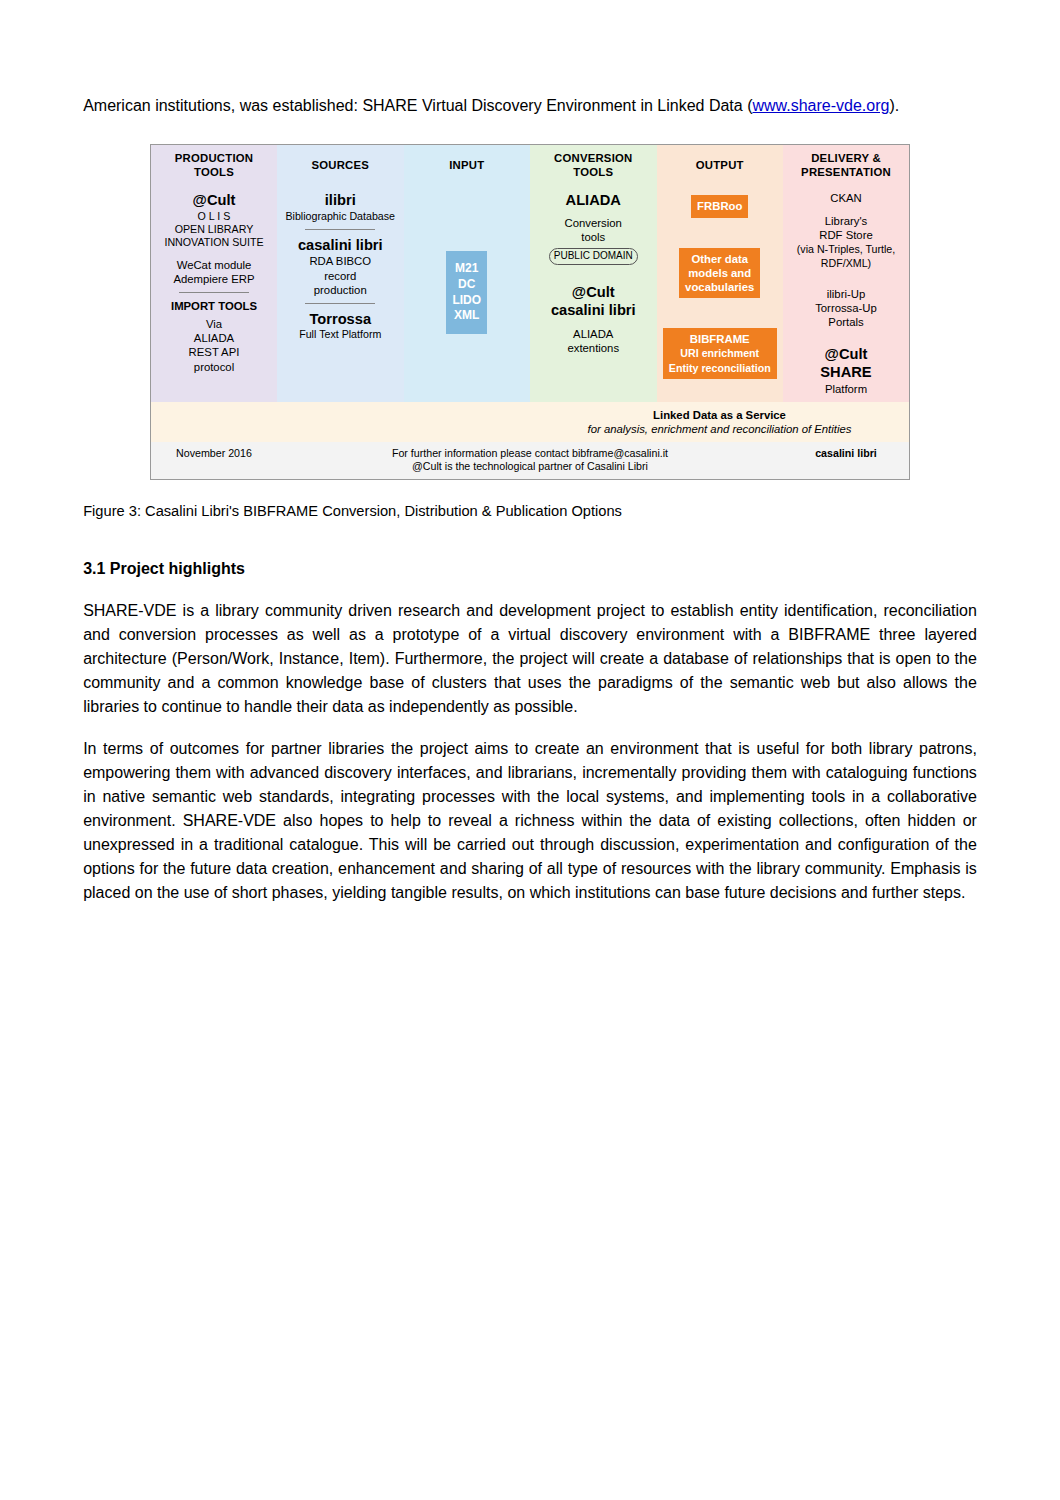American institutions, was established: SHARE Virtual Discovery Environment in Linked Data (www.share-vde.org).
| PRODUCTION TOOLS | SOURCES | INPUT | CONVERSION TOOLS | OUTPUT | DELIVERY & PRESENTATION |
| --- | --- | --- | --- | --- | --- |
| @Cult O L I S OPEN LIBRARY INNOVATION SUITE WeCat module Adempiere ERP IMPORT TOOLS Via ALIADA REST API protocol | ilibri Bibliographic Database casalini libri RDA BIBCO record production Torrossa Full Text Platform | M21 DC LIDO XML | ALIADA Conversion tools PUBLIC DOMAIN @Cult casalini libri ALIADA extentions | FRBRoo Other data models and vocabularies BIBFRAME URI enrichment Entity reconciliation | CKAN Library's RDF Store (via N-Triples, Turtle, RDF/XML) ilibri-Up Torrossa-Up Portals @Cult SHARE Platform |
| | Linked Data as a Service for analysis, enrichment and reconciliation of Entities |
| November 2016 | For further information please contact bibframe@casalini.it @Cult is the technological partner of Casalini Libri | casalini libri |
Figure 3: Casalini Libri's BIBFRAME Conversion, Distribution & Publication Options
3.1 Project highlights
SHARE-VDE is a library community driven research and development project to establish entity identification, reconciliation and conversion processes as well as a prototype of a virtual discovery environment with a BIBFRAME three layered architecture (Person/Work, Instance, Item). Furthermore, the project will create a database of relationships that is open to the community and a common knowledge base of clusters that uses the paradigms of the semantic web but also allows the libraries to continue to handle their data as independently as possible.
In terms of outcomes for partner libraries the project aims to create an environment that is useful for both library patrons, empowering them with advanced discovery interfaces, and librarians, incrementally providing them with cataloguing functions in native semantic web standards, integrating processes with the local systems, and implementing tools in a collaborative environment. SHARE-VDE also hopes to help to reveal a richness within the data of existing collections, often hidden or unexpressed in a traditional catalogue. This will be carried out through discussion, experimentation and configuration of the options for the future data creation, enhancement and sharing of all type of resources with the library community. Emphasis is placed on the use of short phases, yielding tangible results, on which institutions can base future decisions and further steps.